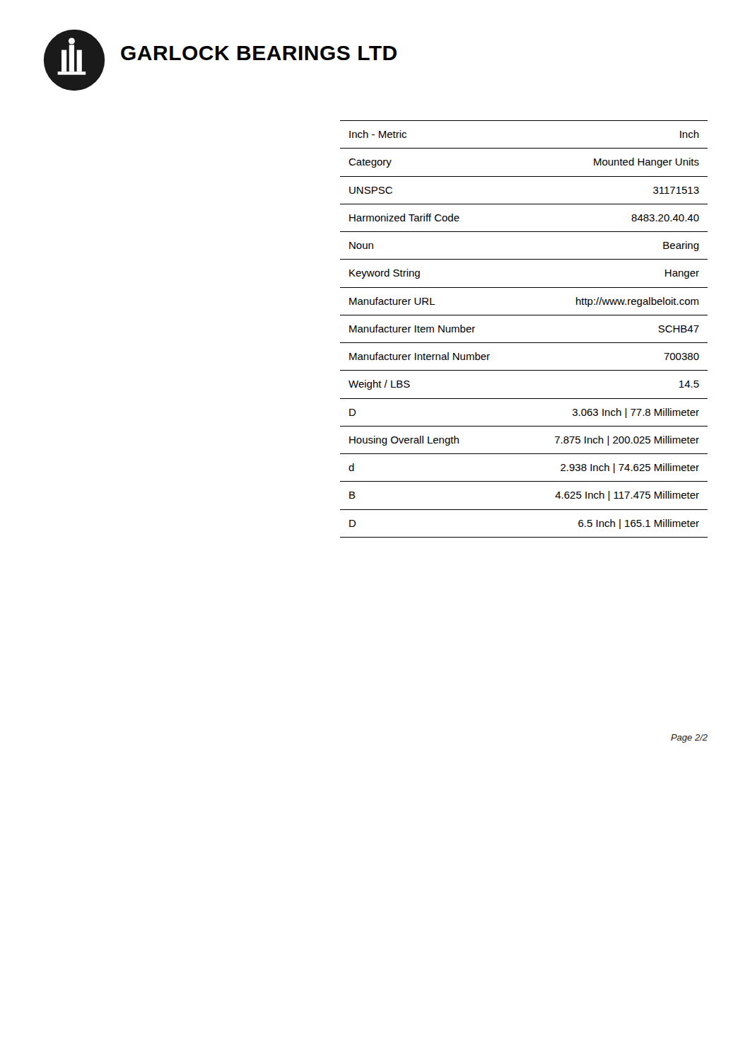GARLOCK BEARINGS LTD
| Inch - Metric | Inch |
| Category | Mounted Hanger Units |
| UNSPSC | 31171513 |
| Harmonized Tariff Code | 8483.20.40.40 |
| Noun | Bearing |
| Keyword String | Hanger |
| Manufacturer URL | http://www.regalbeloit.com |
| Manufacturer Item Number | SCHB47 |
| Manufacturer Internal Number | 700380 |
| Weight / LBS | 14.5 |
| D | 3.063 Inch / 77.8 Millimeter |
| Housing Overall Length | 7.875 Inch / 200.025 Millimeter |
| d | 2.938 Inch / 74.625 Millimeter |
| B | 4.625 Inch / 117.475 Millimeter |
| D | 6.5 Inch / 165.1 Millimeter |
Page 2/2